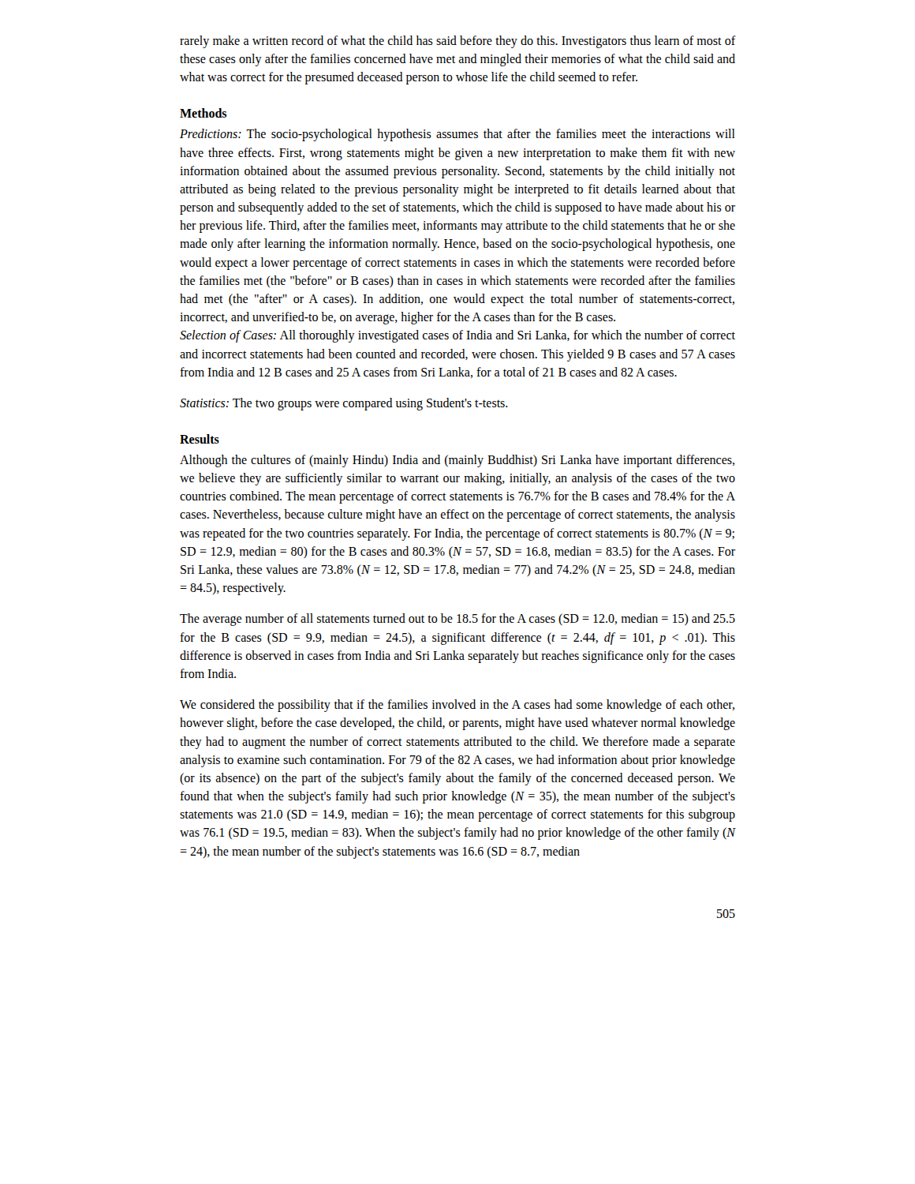rarely make a written record of what the child has said before they do this. Investigators thus learn of most of these cases only after the families concerned have met and mingled their memories of what the child said and what was correct for the presumed deceased person to whose life the child seemed to refer.
Methods
Predictions: The socio-psychological hypothesis assumes that after the families meet the interactions will have three effects. First, wrong statements might be given a new interpretation to make them fit with new information obtained about the assumed previous personality. Second, statements by the child initially not attributed as being related to the previous personality might be interpreted to fit details learned about that person and subsequently added to the set of statements, which the child is supposed to have made about his or her previous life. Third, after the families meet, informants may attribute to the child statements that he or she made only after learning the information normally. Hence, based on the socio-psychological hypothesis, one would expect a lower percentage of correct statements in cases in which the statements were recorded before the families met (the "before" or B cases) than in cases in which statements were recorded after the families had met (the "after" or A cases). In addition, one would expect the total number of statements-correct, incorrect, and unverified-to be, on average, higher for the A cases than for the B cases.
Selection of Cases: All thoroughly investigated cases of India and Sri Lanka, for which the number of correct and incorrect statements had been counted and recorded, were chosen. This yielded 9 B cases and 57 A cases from India and 12 B cases and 25 A cases from Sri Lanka, for a total of 21 B cases and 82 A cases.
Statistics: The two groups were compared using Student's t-tests.
Results
Although the cultures of (mainly Hindu) India and (mainly Buddhist) Sri Lanka have important differences, we believe they are sufficiently similar to warrant our making, initially, an analysis of the cases of the two countries combined. The mean percentage of correct statements is 76.7% for the B cases and 78.4% for the A cases. Nevertheless, because culture might have an effect on the percentage of correct statements, the analysis was repeated for the two countries separately. For India, the percentage of correct statements is 80.7% (N = 9; SD = 12.9, median = 80) for the B cases and 80.3% (N = 57, SD = 16.8, median = 83.5) for the A cases. For Sri Lanka, these values are 73.8% (N = 12, SD = 17.8, median = 77) and 74.2% (N = 25, SD = 24.8, median = 84.5), respectively.
The average number of all statements turned out to be 18.5 for the A cases (SD = 12.0, median = 15) and 25.5 for the B cases (SD = 9.9, median = 24.5), a significant difference (t = 2.44, df = 101, p < .01). This difference is observed in cases from India and Sri Lanka separately but reaches significance only for the cases from India.
We considered the possibility that if the families involved in the A cases had some knowledge of each other, however slight, before the case developed, the child, or parents, might have used whatever normal knowledge they had to augment the number of correct statements attributed to the child. We therefore made a separate analysis to examine such contamination. For 79 of the 82 A cases, we had information about prior knowledge (or its absence) on the part of the subject's family about the family of the concerned deceased person. We found that when the subject's family had such prior knowledge (N = 35), the mean number of the subject's statements was 21.0 (SD = 14.9, median = 16); the mean percentage of correct statements for this subgroup was 76.1 (SD = 19.5, median = 83). When the subject's family had no prior knowledge of the other family (N = 24), the mean number of the subject's statements was 16.6 (SD = 8.7, median
505